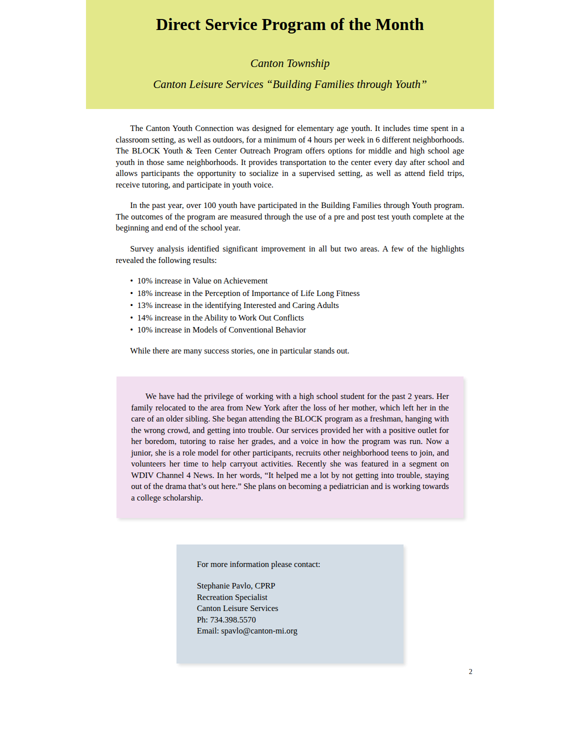Direct Service Program of the Month
Canton Township
Canton Leisure Services “Building Families through Youth”
The Canton Youth Connection was designed for elementary age youth. It includes time spent in a classroom setting, as well as outdoors, for a minimum of 4 hours per week in 6 different neighborhoods. The BLOCK Youth & Teen Center Outreach Program offers options for middle and high school age youth in those same neighborhoods. It provides transportation to the center every day after school and allows participants the opportunity to socialize in a supervised setting, as well as attend field trips, receive tutoring, and participate in youth voice.
In the past year, over 100 youth have participated in the Building Families through Youth program. The outcomes of the program are measured through the use of a pre and post test youth complete at the beginning and end of the school year.
Survey analysis identified significant improvement in all but two areas. A few of the highlights revealed the following results:
10% increase in Value on Achievement
18% increase in the Perception of Importance of Life Long Fitness
13% increase in the identifying Interested and Caring Adults
14% increase in the Ability to Work Out Conflicts
10% increase in Models of Conventional Behavior
While there are many success stories, one in particular stands out.
We have had the privilege of working with a high school student for the past 2 years. Her family relocated to the area from New York after the loss of her mother, which left her in the care of an older sibling. She began attending the BLOCK program as a freshman, hanging with the wrong crowd, and getting into trouble. Our services provided her with a positive outlet for her boredom, tutoring to raise her grades, and a voice in how the program was run. Now a junior, she is a role model for other participants, recruits other neighborhood teens to join, and volunteers her time to help carryout activities. Recently she was featured in a segment on WDIV Channel 4 News. In her words, “It helped me a lot by not getting into trouble, staying out of the drama that’s out here.” She plans on becoming a pediatrician and is working towards a college scholarship.
For more information please contact:
Stephanie Pavlo, CPRP
Recreation Specialist
Canton Leisure Services
Ph: 734.398.5570
Email: spavlo@canton-mi.org
2